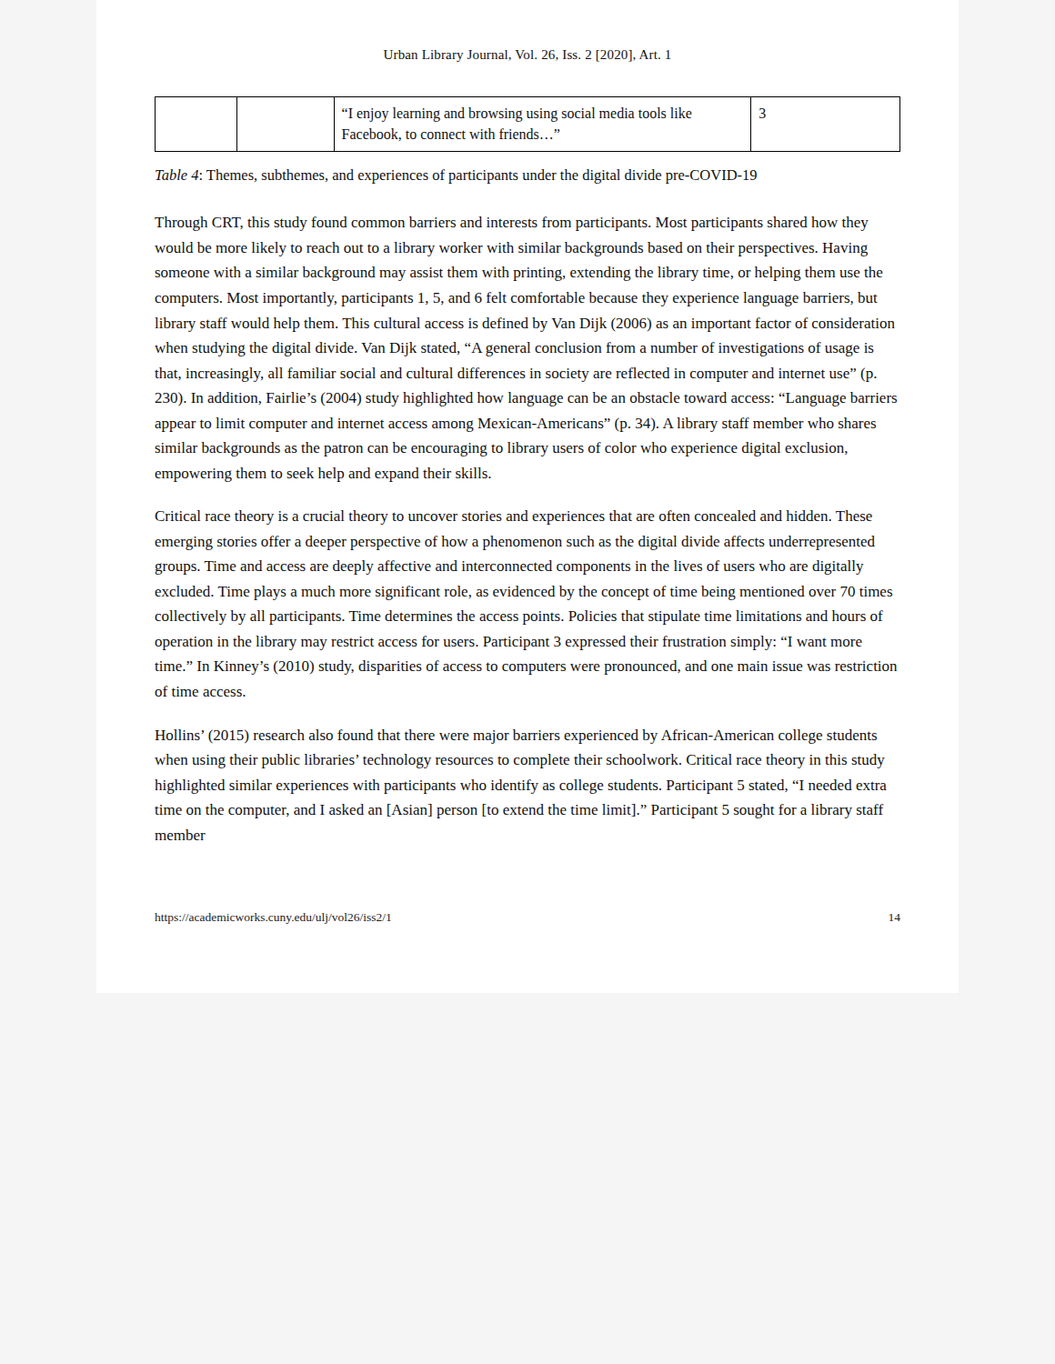Urban Library Journal, Vol. 26, Iss. 2 [2020], Art. 1
| | | “I enjoy learning and browsing using social media tools like Facebook, to connect with friends…” | 3 |
Table 4: Themes, subthemes, and experiences of participants under the digital divide pre-COVID-19
Through CRT, this study found common barriers and interests from participants. Most participants shared how they would be more likely to reach out to a library worker with similar backgrounds based on their perspectives. Having someone with a similar background may assist them with printing, extending the library time, or helping them use the computers. Most importantly, participants 1, 5, and 6 felt comfortable because they experience language barriers, but library staff would help them. This cultural access is defined by Van Dijk (2006) as an important factor of consideration when studying the digital divide. Van Dijk stated, “A general conclusion from a number of investigations of usage is that, increasingly, all familiar social and cultural differences in society are reflected in computer and internet use” (p. 230). In addition, Fairlie’s (2004) study highlighted how language can be an obstacle toward access: “Language barriers appear to limit computer and internet access among Mexican-Americans” (p. 34). A library staff member who shares similar backgrounds as the patron can be encouraging to library users of color who experience digital exclusion, empowering them to seek help and expand their skills.
Critical race theory is a crucial theory to uncover stories and experiences that are often concealed and hidden. These emerging stories offer a deeper perspective of how a phenomenon such as the digital divide affects underrepresented groups. Time and access are deeply affective and interconnected components in the lives of users who are digitally excluded. Time plays a much more significant role, as evidenced by the concept of time being mentioned over 70 times collectively by all participants. Time determines the access points. Policies that stipulate time limitations and hours of operation in the library may restrict access for users. Participant 3 expressed their frustration simply: “I want more time.” In Kinney’s (2010) study, disparities of access to computers were pronounced, and one main issue was restriction of time access.
Hollins’ (2015) research also found that there were major barriers experienced by African-American college students when using their public libraries’ technology resources to complete their schoolwork. Critical race theory in this study highlighted similar experiences with participants who identify as college students. Participant 5 stated, “I needed extra time on the computer, and I asked an [Asian] person [to extend the time limit].” Participant 5 sought for a library staff member
https://academicworks.cuny.edu/ulj/vol26/iss2/1 14